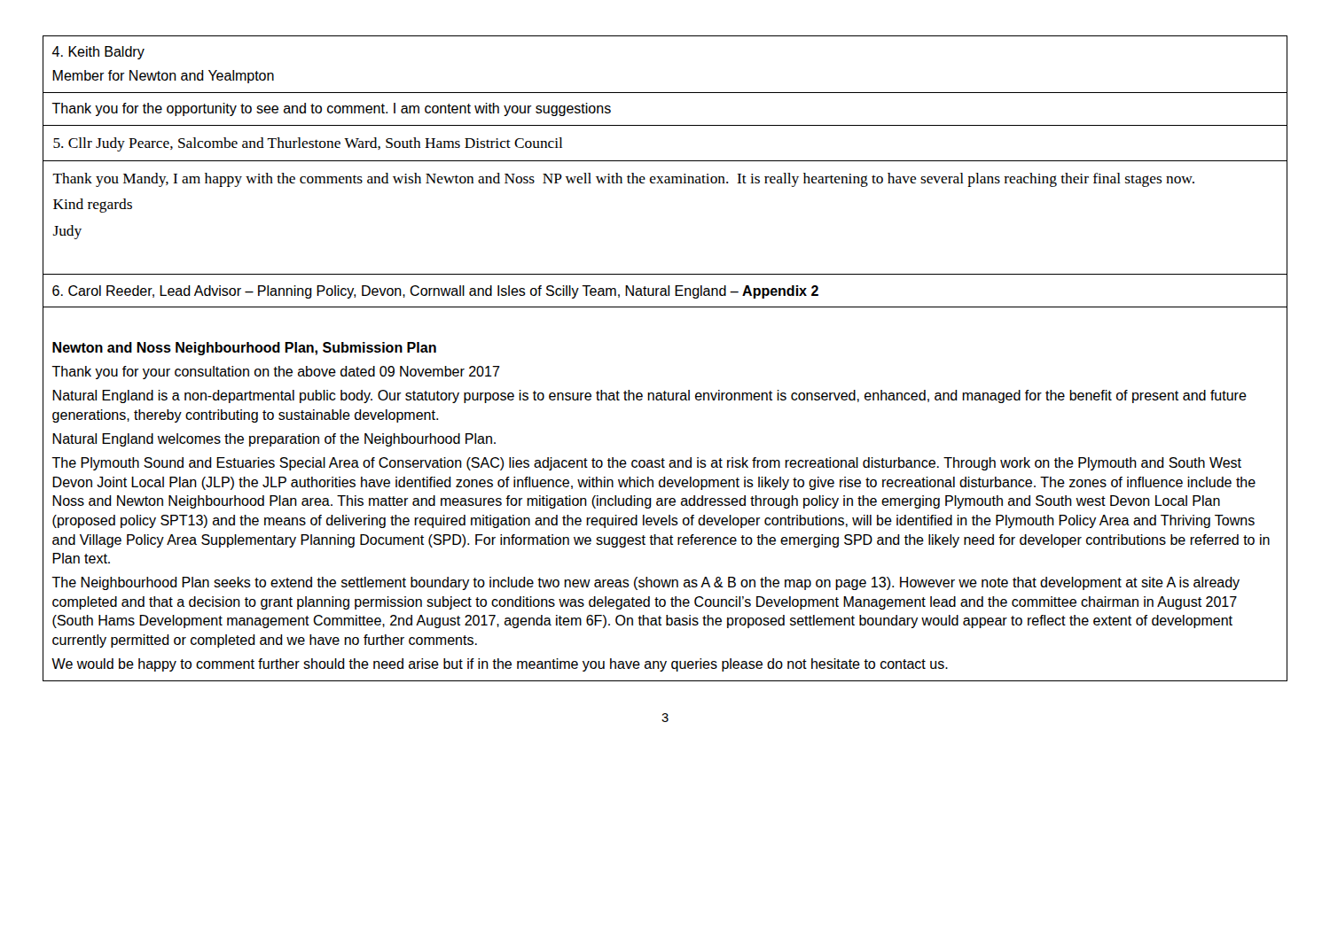| 4. Keith Baldry Member for Newton and Yealmpton |
| Thank you for the opportunity to see and to comment. I am content with your suggestions |
| 5. Cllr Judy Pearce, Salcombe and Thurlestone Ward, South Hams District Council |
| Thank you Mandy, I am happy with the comments and wish Newton and Noss NP well with the examination. It is really heartening to have several plans reaching their final stages now. Kind regards Judy |
| 6. Carol Reeder, Lead Advisor – Planning Policy, Devon, Cornwall and Isles of Scilly Team, Natural England – Appendix 2 |
| Newton and Noss Neighbourhood Plan, Submission Plan Thank you for your consultation on the above dated 09 November 2017 Natural England is a non-departmental public body. Our statutory purpose is to ensure that the natural environment is conserved, enhanced, and managed for the benefit of present and future generations, thereby contributing to sustainable development. Natural England welcomes the preparation of the Neighbourhood Plan. The Plymouth Sound and Estuaries Special Area of Conservation (SAC) lies adjacent to the coast and is at risk from recreational disturbance. Through work on the Plymouth and South West Devon Joint Local Plan (JLP) the JLP authorities have identified zones of influence, within which development is likely to give rise to recreational disturbance. The zones of influence include the Noss and Newton Neighbourhood Plan area. This matter and measures for mitigation (including are addressed through policy in the emerging Plymouth and South west Devon Local Plan (proposed policy SPT13) and the means of delivering the required mitigation and the required levels of developer contributions, will be identified in the Plymouth Policy Area and Thriving Towns and Village Policy Area Supplementary Planning Document (SPD). For information we suggest that reference to the emerging SPD and the likely need for developer contributions be referred to in Plan text. The Neighbourhood Plan seeks to extend the settlement boundary to include two new areas (shown as A & B on the map on page 13). However we note that development at site A is already completed and that a decision to grant planning permission subject to conditions was delegated to the Council’s Development Management lead and the committee chairman in August 2017 (South Hams Development management Committee, 2nd August 2017, agenda item 6F). On that basis the proposed settlement boundary would appear to reflect the extent of development currently permitted or completed and we have no further comments. We would be happy to comment further should the need arise but if in the meantime you have any queries please do not hesitate to contact us. |
3